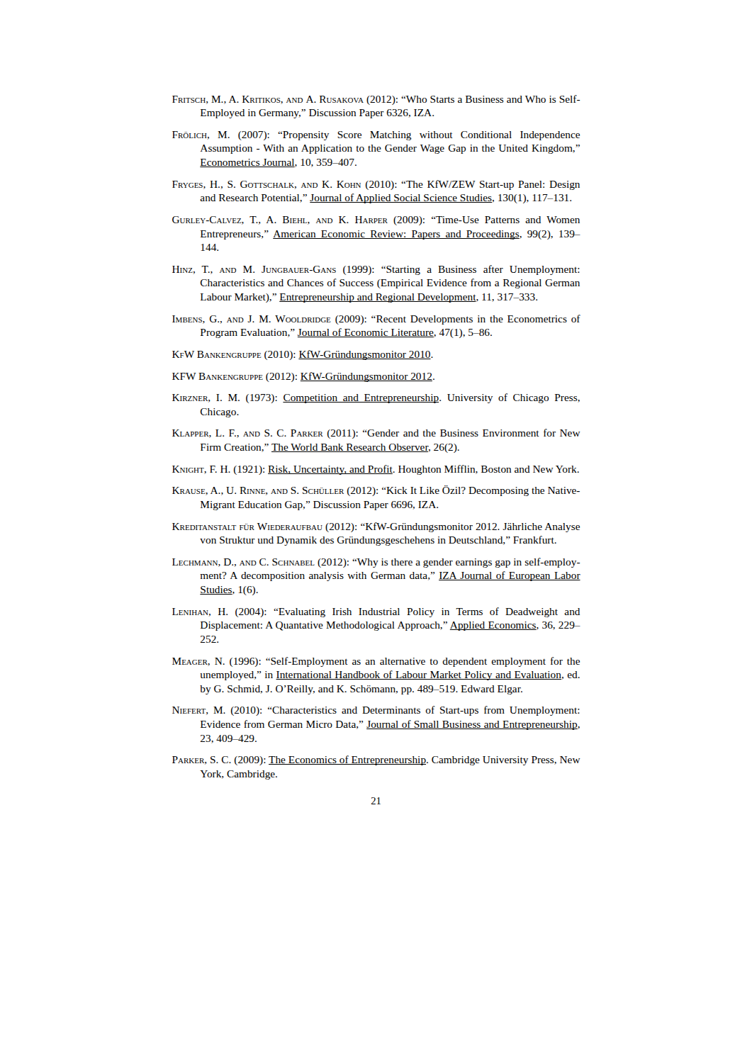Fritsch, M., A. Kritikos, and A. Rusakova (2012): “Who Starts a Business and Who is Self-Employed in Germany,” Discussion Paper 6326, IZA.
Frölich, M. (2007): “Propensity Score Matching without Conditional Independence Assumption - With an Application to the Gender Wage Gap in the United Kingdom,” Econometrics Journal, 10, 359–407.
Fryges, H., S. Gottschalk, and K. Kohn (2010): “The KfW/ZEW Start-up Panel: Design and Research Potential,” Journal of Applied Social Science Studies, 130(1), 117–131.
Gurley-Calvez, T., A. Biehl, and K. Harper (2009): “Time-Use Patterns and Women Entrepreneurs,” American Economic Review: Papers and Proceedings, 99(2), 139–144.
Hinz, T., and M. Jungbauer-Gans (1999): “Starting a Business after Unemployment: Characteristics and Chances of Success (Empirical Evidence from a Regional German Labour Market),” Entrepreneurship and Regional Development, 11, 317–333.
Imbens, G., and J. M. Wooldridge (2009): “Recent Developments in the Econometrics of Program Evaluation,” Journal of Economic Literature, 47(1), 5–86.
KfW Bankengruppe (2010): KfW-Gründungsmonitor 2010.
KFW Bankengruppe (2012): KfW-Gründungsmonitor 2012.
Kirzner, I. M. (1973): Competition and Entrepreneurship. University of Chicago Press, Chicago.
Klapper, L. F., and S. C. Parker (2011): “Gender and the Business Environment for New Firm Creation,” The World Bank Research Observer, 26(2).
Knight, F. H. (1921): Risk, Uncertainty, and Profit. Houghton Mifflin, Boston and New York.
Krause, A., U. Rinne, and S. Schüller (2012): “Kick It Like Özil? Decomposing the Native-Migrant Education Gap,” Discussion Paper 6696, IZA.
Kreditanstalt für Wiederaufbau (2012): “KfW-Gründungsmonitor 2012. Jährliche Analyse von Struktur und Dynamik des Gründungsgeschehens in Deutschland,” Frankfurt.
Lechmann, D., and C. Schnabel (2012): “Why is there a gender earnings gap in self-employment? A decomposition analysis with German data,” IZA Journal of European Labor Studies, 1(6).
Lenihan, H. (2004): “Evaluating Irish Industrial Policy in Terms of Deadweight and Displacement: A Quantative Methodological Approach,” Applied Economics, 36, 229–252.
Meager, N. (1996): “Self-Employment as an alternative to dependent employment for the unemployed,” in International Handbook of Labour Market Policy and Evaluation, ed. by G. Schmid, J. O’Reilly, and K. Schömann, pp. 489–519. Edward Elgar.
Niefert, M. (2010): “Characteristics and Determinants of Start-ups from Unemployment: Evidence from German Micro Data,” Journal of Small Business and Entrepreneurship, 23, 409–429.
Parker, S. C. (2009): The Economics of Entrepreneurship. Cambridge University Press, New York, Cambridge.
21